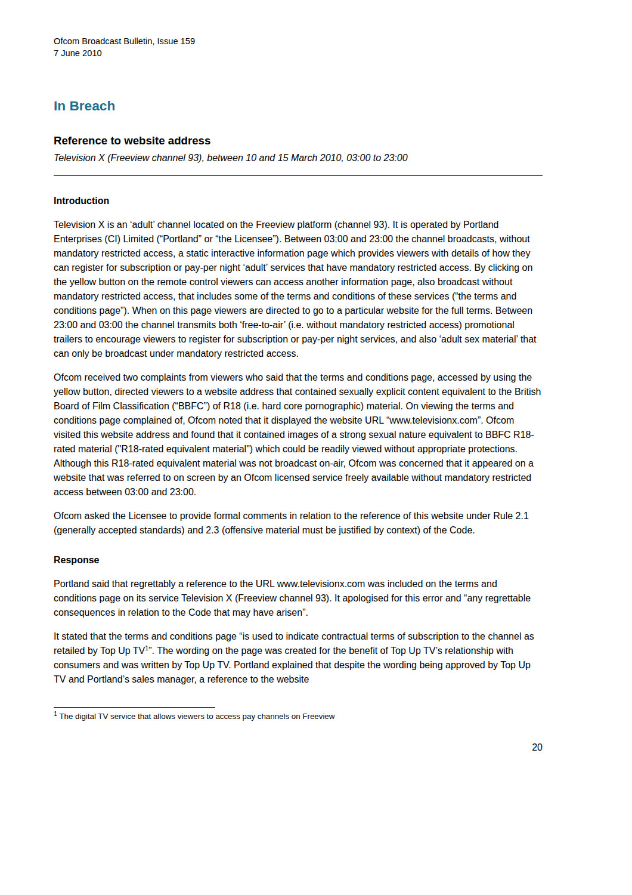Ofcom Broadcast Bulletin, Issue 159
7 June 2010
In Breach
Reference to website address
Television X (Freeview channel 93), between 10 and 15 March 2010, 03:00 to 23:00
Introduction
Television X is an ‘adult’ channel located on the Freeview platform (channel 93). It is operated by Portland Enterprises (CI) Limited (“Portland” or “the Licensee”). Between 03:00 and 23:00 the channel broadcasts, without mandatory restricted access, a static interactive information page which provides viewers with details of how they can register for subscription or pay-per night ‘adult’ services that have mandatory restricted access. By clicking on the yellow button on the remote control viewers can access another information page, also broadcast without mandatory restricted access, that includes some of the terms and conditions of these services (“the terms and conditions page”). When on this page viewers are directed to go to a particular website for the full terms. Between 23:00 and 03:00 the channel transmits both ‘free-to-air’ (i.e. without mandatory restricted access) promotional trailers to encourage viewers to register for subscription or pay-per night services, and also ‘adult sex material’ that can only be broadcast under mandatory restricted access.
Ofcom received two complaints from viewers who said that the terms and conditions page, accessed by using the yellow button, directed viewers to a website address that contained sexually explicit content equivalent to the British Board of Film Classification (“BBFC”) of R18 (i.e. hard core pornographic) material. On viewing the terms and conditions page complained of, Ofcom noted that it displayed the website URL “www.televisionx.com”. Ofcom visited this website address and found that it contained images of a strong sexual nature equivalent to BBFC R18-rated material ("R18-rated equivalent material") which could be readily viewed without appropriate protections. Although this R18-rated equivalent material was not broadcast on-air, Ofcom was concerned that it appeared on a website that was referred to on screen by an Ofcom licensed service freely available without mandatory restricted access between 03:00 and 23:00.
Ofcom asked the Licensee to provide formal comments in relation to the reference of this website under Rule 2.1 (generally accepted standards) and 2.3 (offensive material must be justified by context) of the Code.
Response
Portland said that regrettably a reference to the URL www.televisionx.com was included on the terms and conditions page on its service Television X (Freeview channel 93). It apologised for this error and “any regrettable consequences in relation to the Code that may have arisen”.
It stated that the terms and conditions page “is used to indicate contractual terms of subscription to the channel as retailed by Top Up TV1”. The wording on the page was created for the benefit of Top Up TV’s relationship with consumers and was written by Top Up TV. Portland explained that despite the wording being approved by Top Up TV and Portland’s sales manager, a reference to the website
1 The digital TV service that allows viewers to access pay channels on Freeview
20